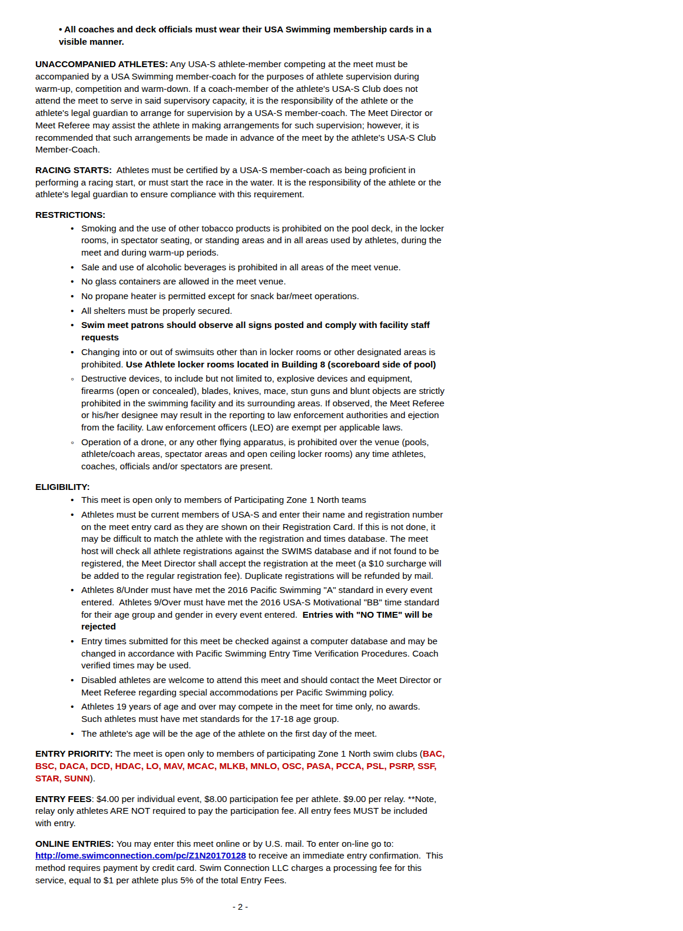• All coaches and deck officials must wear their USA Swimming membership cards in a visible manner.
UNACCOMPANIED ATHLETES: Any USA-S athlete-member competing at the meet must be accompanied by a USA Swimming member-coach for the purposes of athlete supervision during warm-up, competition and warm-down. If a coach-member of the athlete's USA-S Club does not attend the meet to serve in said supervisory capacity, it is the responsibility of the athlete or the athlete's legal guardian to arrange for supervision by a USA-S member-coach. The Meet Director or Meet Referee may assist the athlete in making arrangements for such supervision; however, it is recommended that such arrangements be made in advance of the meet by the athlete's USA-S Club Member-Coach.
RACING STARTS: Athletes must be certified by a USA-S member-coach as being proficient in performing a racing start, or must start the race in the water. It is the responsibility of the athlete or the athlete's legal guardian to ensure compliance with this requirement.
RESTRICTIONS:
Smoking and the use of other tobacco products is prohibited on the pool deck, in the locker rooms, in spectator seating, or standing areas and in all areas used by athletes, during the meet and during warm-up periods.
Sale and use of alcoholic beverages is prohibited in all areas of the meet venue.
No glass containers are allowed in the meet venue.
No propane heater is permitted except for snack bar/meet operations.
All shelters must be properly secured.
Swim meet patrons should observe all signs posted and comply with facility staff requests
Changing into or out of swimsuits other than in locker rooms or other designated areas is prohibited. Use Athlete locker rooms located in Building 8 (scoreboard side of pool)
Destructive devices, to include but not limited to, explosive devices and equipment, firearms (open or concealed), blades, knives, mace, stun guns and blunt objects are strictly prohibited in the swimming facility and its surrounding areas. If observed, the Meet Referee or his/her designee may result in the reporting to law enforcement authorities and ejection from the facility. Law enforcement officers (LEO) are exempt per applicable laws.
Operation of a drone, or any other flying apparatus, is prohibited over the venue (pools, athlete/coach areas, spectator areas and open ceiling locker rooms) any time athletes, coaches, officials and/or spectators are present.
ELIGIBILITY:
This meet is open only to members of Participating Zone 1 North teams
Athletes must be current members of USA-S and enter their name and registration number on the meet entry card as they are shown on their Registration Card. If this is not done, it may be difficult to match the athlete with the registration and times database. The meet host will check all athlete registrations against the SWIMS database and if not found to be registered, the Meet Director shall accept the registration at the meet (a $10 surcharge will be added to the regular registration fee). Duplicate registrations will be refunded by mail.
Athletes 8/Under must have met the 2016 Pacific Swimming "A" standard in every event entered. Athletes 9/Over must have met the 2016 USA-S Motivational "BB" time standard for their age group and gender in every event entered. Entries with "NO TIME" will be rejected
Entry times submitted for this meet be checked against a computer database and may be changed in accordance with Pacific Swimming Entry Time Verification Procedures. Coach verified times may be used.
Disabled athletes are welcome to attend this meet and should contact the Meet Director or Meet Referee regarding special accommodations per Pacific Swimming policy.
Athletes 19 years of age and over may compete in the meet for time only, no awards. Such athletes must have met standards for the 17-18 age group.
The athlete's age will be the age of the athlete on the first day of the meet.
ENTRY PRIORITY: The meet is open only to members of participating Zone 1 North swim clubs (BAC, BSC, DACA, DCD, HDAC, LO, MAV, MCAC, MLKB, MNLO, OSC, PASA, PCCA, PSL, PSRP, SSF, STAR, SUNN).
ENTRY FEES: $4.00 per individual event, $8.00 participation fee per athlete. $9.00 per relay. **Note, relay only athletes ARE NOT required to pay the participation fee. All entry fees MUST be included with entry.
ONLINE ENTRIES: You may enter this meet online or by U.S. mail. To enter on-line go to:
http://ome.swimconnection.com/pc/Z1N20170128 to receive an immediate entry confirmation. This method requires payment by credit card. Swim Connection LLC charges a processing fee for this service, equal to $1 per athlete plus 5% of the total Entry Fees.
- 2 -